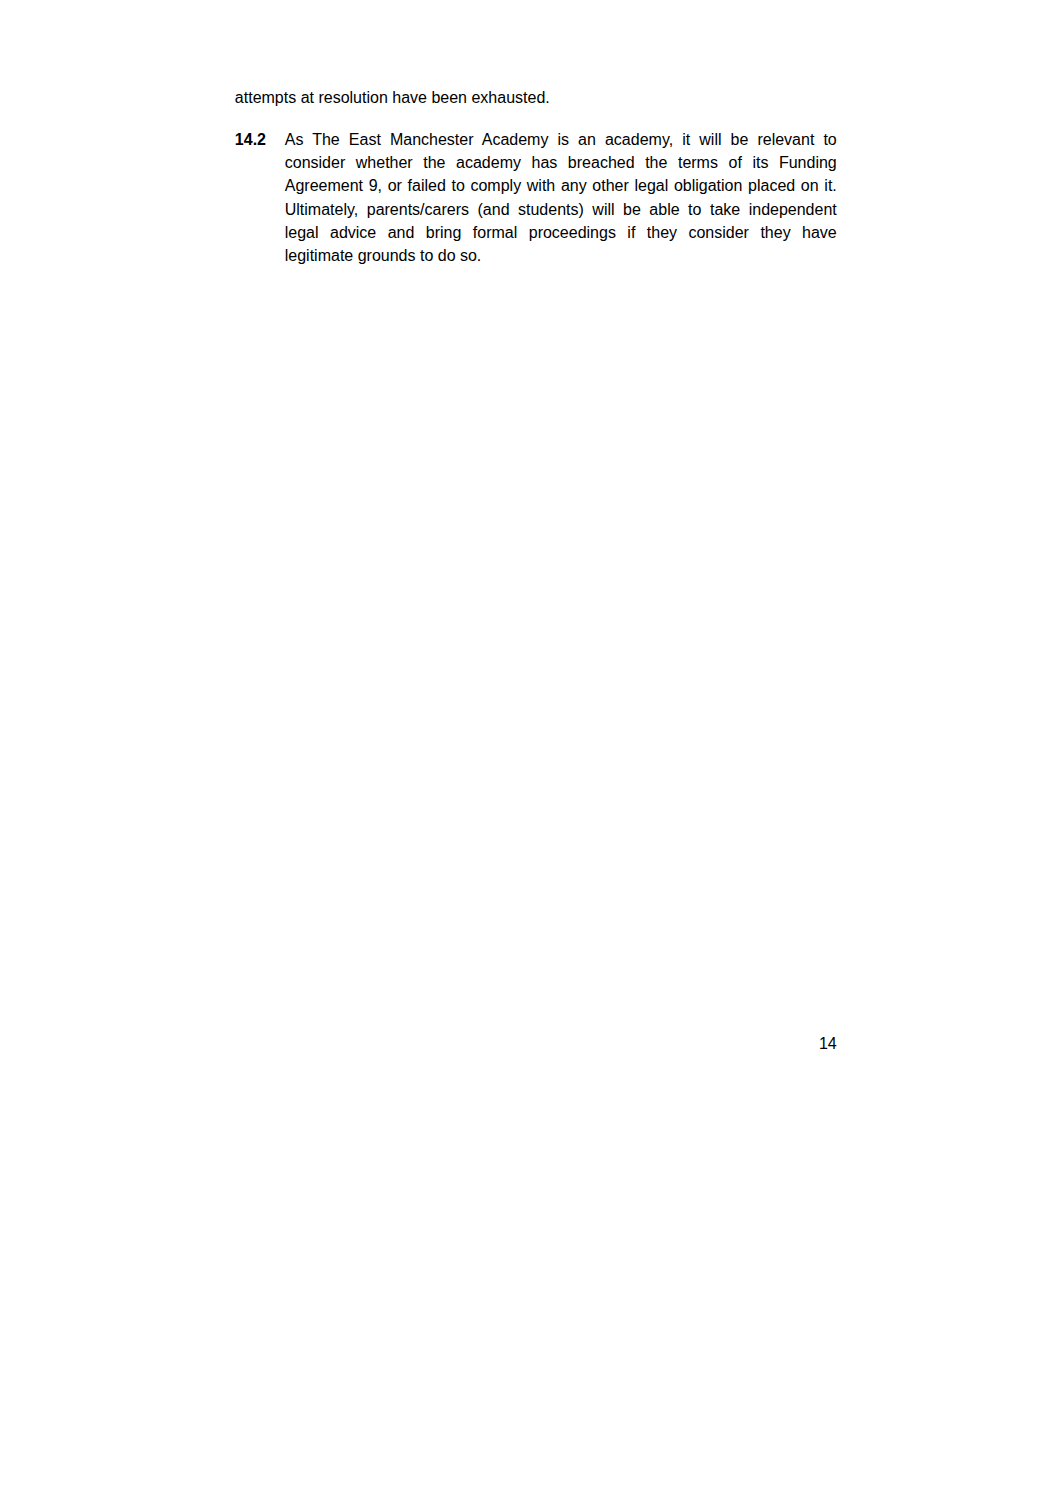attempts at resolution have been exhausted.
14.2
As The East Manchester Academy is an academy, it will be relevant to consider whether the academy has breached the terms of its Funding Agreement 9, or failed to comply with any other legal obligation placed on it. Ultimately, parents/carers (and students) will be able to take independent legal advice and bring formal proceedings if they consider they have legitimate grounds to do so.
14